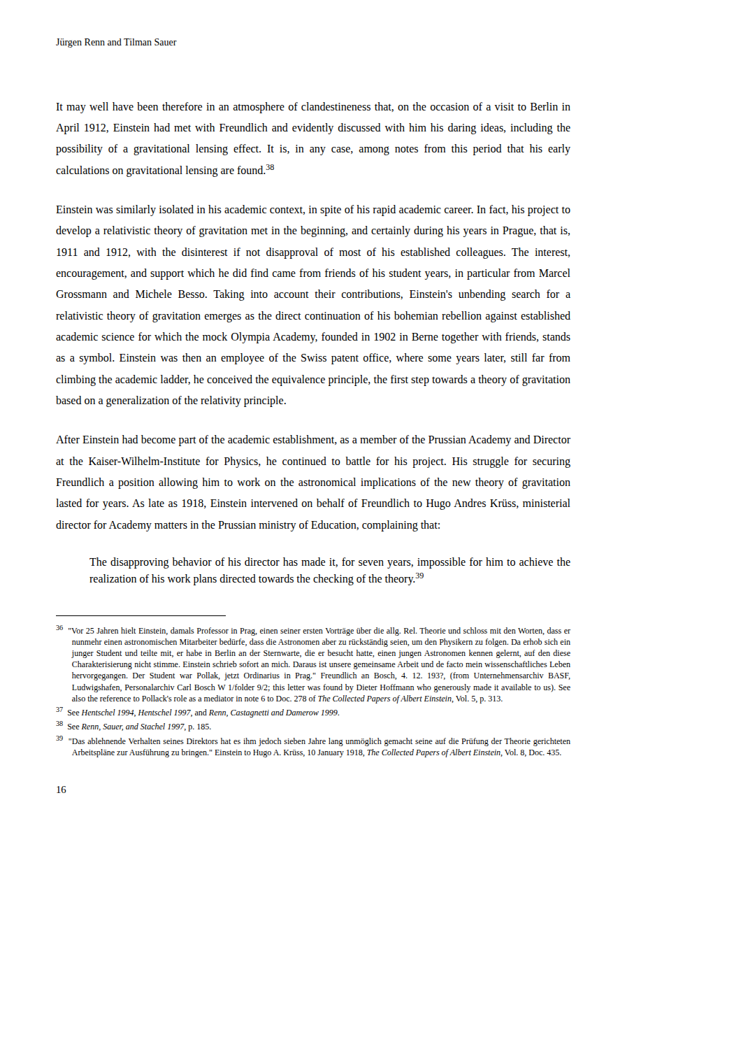Jürgen Renn and Tilman Sauer
It may well have been therefore in an atmosphere of clandestineness that, on the occasion of a visit to Berlin in April 1912, Einstein had met with Freundlich and evidently discussed with him his daring ideas, including the possibility of a gravitational lensing effect. It is, in any case, among notes from this period that his early calculations on gravitational lensing are found.38
Einstein was similarly isolated in his academic context, in spite of his rapid academic career. In fact, his project to develop a relativistic theory of gravitation met in the beginning, and certainly during his years in Prague, that is, 1911 and 1912, with the disinterest if not disapproval of most of his established colleagues. The interest, encouragement, and support which he did find came from friends of his student years, in particular from Marcel Grossmann and Michele Besso. Taking into account their contributions, Einstein's unbending search for a relativistic theory of gravitation emerges as the direct continuation of his bohemian rebellion against established academic science for which the mock Olympia Academy, founded in 1902 in Berne together with friends, stands as a symbol. Einstein was then an employee of the Swiss patent office, where some years later, still far from climbing the academic ladder, he conceived the equivalence principle, the first step towards a theory of gravitation based on a generalization of the relativity principle.
After Einstein had become part of the academic establishment, as a member of the Prussian Academy and Director at the Kaiser-Wilhelm-Institute for Physics, he continued to battle for his project. His struggle for securing Freundlich a position allowing him to work on the astronomical implications of the new theory of gravitation lasted for years. As late as 1918, Einstein intervened on behalf of Freundlich to Hugo Andres Krüss, ministerial director for Academy matters in the Prussian ministry of Education, complaining that:
The disapproving behavior of his director has made it, for seven years, impossible for him to achieve the realization of his work plans directed towards the checking of the theory.39
36 "Vor 25 Jahren hielt Einstein, damals Professor in Prag, einen seiner ersten Vorträge über die allg. Rel. Theorie und schloss mit den Worten, dass er nunmehr einen astronomischen Mitarbeiter bedürfe, dass die Astronomen aber zu rückständig seien, um den Physikern zu folgen. Da erhob sich ein junger Student und teilte mit, er habe in Berlin an der Sternwarte, die er besucht hatte, einen jungen Astronomen kennen gelernt, auf den diese Charakterisierung nicht stimme. Einstein schrieb sofort an mich. Daraus ist unsere gemeinsame Arbeit und de facto mein wissenschaftliches Leben hervorgegangen. Der Student war Pollak, jetzt Ordinarius in Prag." Freundlich an Bosch, 4. 12. 193?, (from Unternehmensarchiv BASF, Ludwigshafen, Personalarchiv Carl Bosch W 1/folder 9/2; this letter was found by Dieter Hoffmann who generously made it available to us). See also the reference to Pollack's role as a mediator in note 6 to Doc. 278 of The Collected Papers of Albert Einstein, Vol. 5, p. 313.
37 See Hentschel 1994, Hentschel 1997, and Renn, Castagnetti and Damerow 1999.
38 See Renn, Sauer, and Stachel 1997, p. 185.
39 "Das ablehnende Verhalten seines Direktors hat es ihm jedoch sieben Jahre lang unmöglich gemacht seine auf die Prüfung der Theorie gerichteten Arbeitspläne zur Ausführung zu bringen." Einstein to Hugo A. Krüss, 10 January 1918, The Collected Papers of Albert Einstein, Vol. 8, Doc. 435.
16